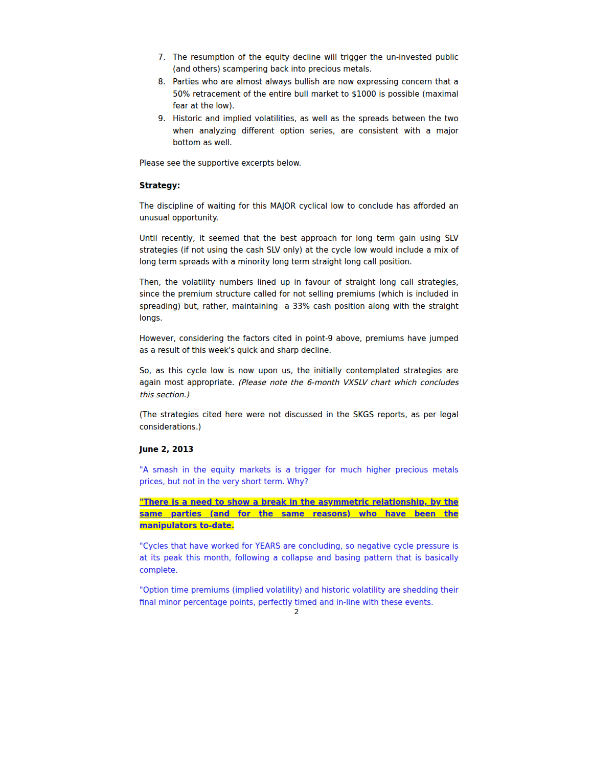The resumption of the equity decline will trigger the un-invested public (and others) scampering back into precious metals.
Parties who are almost always bullish are now expressing concern that a 50% retracement of the entire bull market to $1000 is possible (maximal fear at the low).
Historic and implied volatilities, as well as the spreads between the two when analyzing different option series, are consistent with a major bottom as well.
Please see the supportive excerpts below.
Strategy:
The discipline of waiting for this MAJOR cyclical low to conclude has afforded an unusual opportunity.
Until recently, it seemed that the best approach for long term gain using SLV strategies (if not using the cash SLV only) at the cycle low would include a mix of long term spreads with a minority long term straight long call position.
Then, the volatility numbers lined up in favour of straight long call strategies, since the premium structure called for not selling premiums (which is included in spreading) but, rather, maintaining a 33% cash position along with the straight longs.
However, considering the factors cited in point-9 above, premiums have jumped as a result of this week's quick and sharp decline.
So, as this cycle low is now upon us, the initially contemplated strategies are again most appropriate. (Please note the 6-month VXSLV chart which concludes this section.)
(The strategies cited here were not discussed in the SKGS reports, as per legal considerations.)
June 2, 2013
"A smash in the equity markets is a trigger for much higher precious metals prices, but not in the very short term. Why?
"There is a need to show a break in the asymmetric relationship, by the same parties (and for the same reasons) who have been the manipulators to-date.
"Cycles that have worked for YEARS are concluding, so negative cycle pressure is at its peak this month, following a collapse and basing pattern that is basically complete.
"Option time premiums (implied volatility) and historic volatility are shedding their final minor percentage points, perfectly timed and in-line with these events.
2